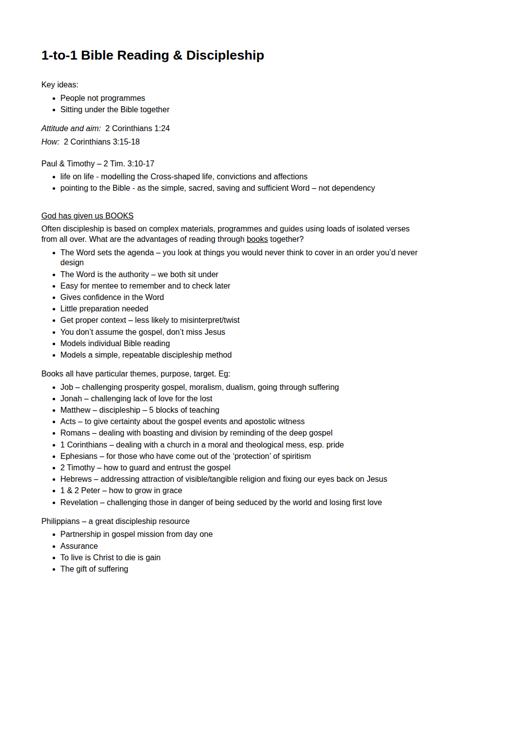1-to-1 Bible Reading & Discipleship
Key ideas:
People not programmes
Sitting under the Bible together
Attitude and aim: 2 Corinthians 1:24
How: 2 Corinthians 3:15-18
Paul & Timothy – 2 Tim. 3:10-17
life on life - modelling the Cross-shaped life, convictions and affections
pointing to the Bible - as the simple, sacred, saving and sufficient Word – not dependency
God has given us BOOKS
Often discipleship is based on complex materials, programmes and guides using loads of isolated verses from all over. What are the advantages of reading through books together?
The Word sets the agenda – you look at things you would never think to cover in an order you’d never design
The Word is the authority – we both sit under
Easy for mentee to remember and to check later
Gives confidence in the Word
Little preparation needed
Get proper context – less likely to misinterpret/twist
You don’t assume the gospel, don’t miss Jesus
Models individual Bible reading
Models a simple, repeatable discipleship method
Books all have particular themes, purpose, target. Eg:
Job – challenging prosperity gospel, moralism, dualism, going through suffering
Jonah – challenging lack of love for the lost
Matthew – discipleship – 5 blocks of teaching
Acts – to give certainty about the gospel events and apostolic witness
Romans – dealing with boasting and division by reminding of the deep gospel
1 Corinthians – dealing with a church in a moral and theological mess, esp. pride
Ephesians – for those who have come out of the ‘protection’ of spiritism
2 Timothy – how to guard and entrust the gospel
Hebrews – addressing attraction of visible/tangible religion and fixing our eyes back on Jesus
1 & 2 Peter – how to grow in grace
Revelation – challenging those in danger of being seduced by the world and losing first love
Philippians – a great discipleship resource
Partnership in gospel mission from day one
Assurance
To live is Christ to die is gain
The gift of suffering